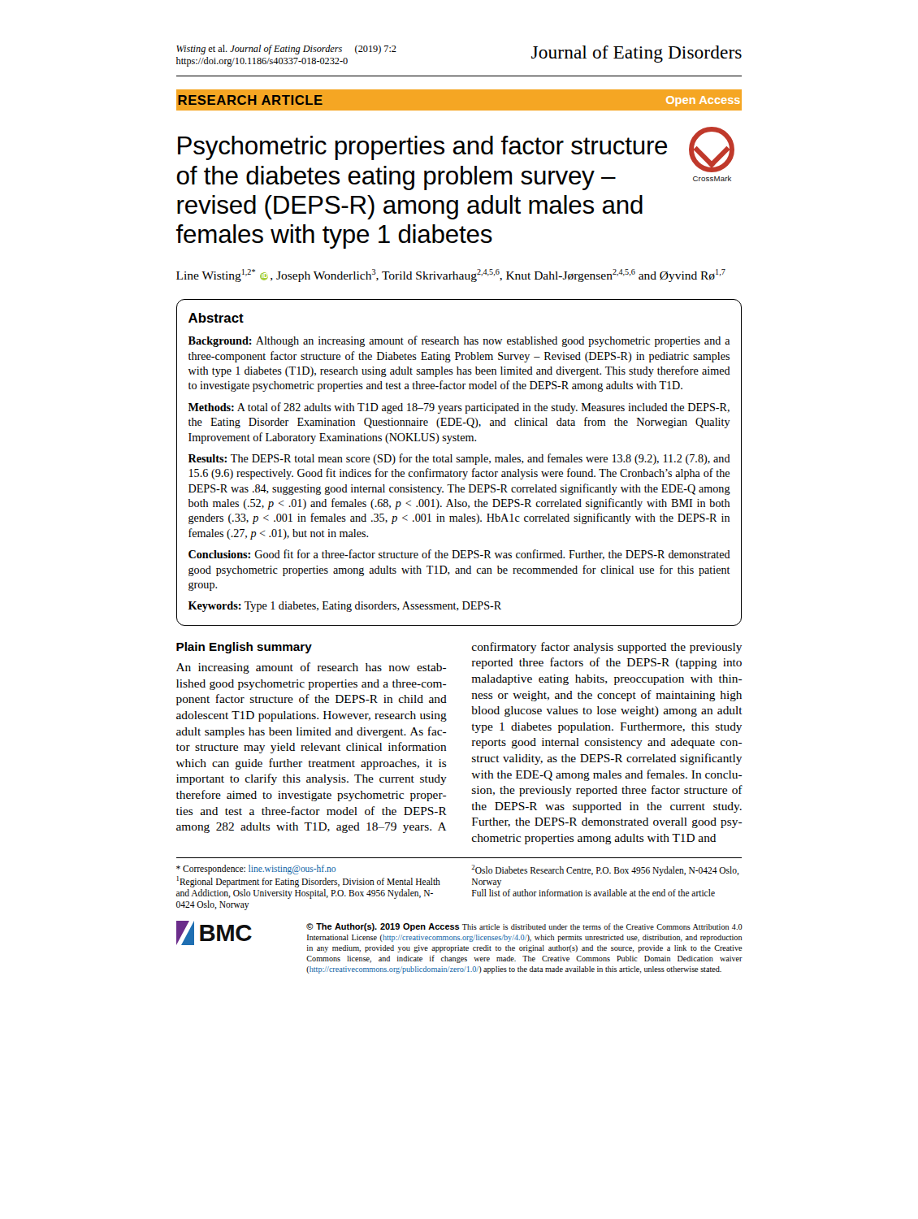Wisting et al. Journal of Eating Disorders (2019) 7:2
https://doi.org/10.1186/s40337-018-0232-0
Journal of Eating Disorders
RESEARCH ARTICLE
Open Access
CrossMark
Psychometric properties and factor structure of the diabetes eating problem survey – revised (DEPS-R) among adult males and females with type 1 diabetes
Line Wisting1,2* , Joseph Wonderlich3, Torild Skrivarhaug2,4,5,6, Knut Dahl-Jørgensen2,4,5,6 and Øyvind Rø1,7
Abstract
Background: Although an increasing amount of research has now established good psychometric properties and a three-component factor structure of the Diabetes Eating Problem Survey – Revised (DEPS-R) in pediatric samples with type 1 diabetes (T1D), research using adult samples has been limited and divergent. This study therefore aimed to investigate psychometric properties and test a three-factor model of the DEPS-R among adults with T1D.
Methods: A total of 282 adults with T1D aged 18–79 years participated in the study. Measures included the DEPS-R, the Eating Disorder Examination Questionnaire (EDE-Q), and clinical data from the Norwegian Quality Improvement of Laboratory Examinations (NOKLUS) system.
Results: The DEPS-R total mean score (SD) for the total sample, males, and females were 13.8 (9.2), 11.2 (7.8), and 15.6 (9.6) respectively. Good fit indices for the confirmatory factor analysis were found. The Cronbach’s alpha of the DEPS-R was .84, suggesting good internal consistency. The DEPS-R correlated significantly with the EDE-Q among both males (.52, p < .01) and females (.68, p < .001). Also, the DEPS-R correlated significantly with BMI in both genders (.33, p < .001 in females and .35, p < .001 in males). HbA1c correlated significantly with the DEPS-R in females (.27, p < .01), but not in males.
Conclusions: Good fit for a three-factor structure of the DEPS-R was confirmed. Further, the DEPS-R demonstrated good psychometric properties among adults with T1D, and can be recommended for clinical use for this patient group.
Keywords: Type 1 diabetes, Eating disorders, Assessment, DEPS-R
Plain English summary
An increasing amount of research has now established good psychometric properties and a three-component factor structure of the DEPS-R in child and adolescent T1D populations. However, research using adult samples has been limited and divergent. As factor structure may yield relevant clinical information which can guide further treatment approaches, it is important to clarify this analysis. The current study therefore aimed to investigate psychometric properties and test a three-factor model of the DEPS-R among 282 adults with T1D, aged 18–79 years. A confirmatory factor analysis supported the previously reported three factors of the DEPS-R (tapping into maladaptive eating habits, preoccupation with thinness or weight, and the concept of maintaining high blood glucose values to lose weight) among an adult type 1 diabetes population. Furthermore, this study reports good internal consistency and adequate construct validity, as the DEPS-R correlated significantly with the EDE-Q among males and females. In conclusion, the previously reported three factor structure of the DEPS-R was supported in the current study. Further, the DEPS-R demonstrated overall good psychometric properties among adults with T1D and
* Correspondence: line.wisting@ous-hf.no
1Regional Department for Eating Disorders, Division of Mental Health and Addiction, Oslo University Hospital, P.O. Box 4956 Nydalen, N-0424 Oslo, Norway
2Oslo Diabetes Research Centre, P.O. Box 4956 Nydalen, N-0424 Oslo, Norway
Full list of author information is available at the end of the article
BMC
© The Author(s). 2019 Open Access This article is distributed under the terms of the Creative Commons Attribution 4.0 International License (http://creativecommons.org/licenses/by/4.0/), which permits unrestricted use, distribution, and reproduction in any medium, provided you give appropriate credit to the original author(s) and the source, provide a link to the Creative Commons license, and indicate if changes were made. The Creative Commons Public Domain Dedication waiver (http://creativecommons.org/publicdomain/zero/1.0/) applies to the data made available in this article, unless otherwise stated.